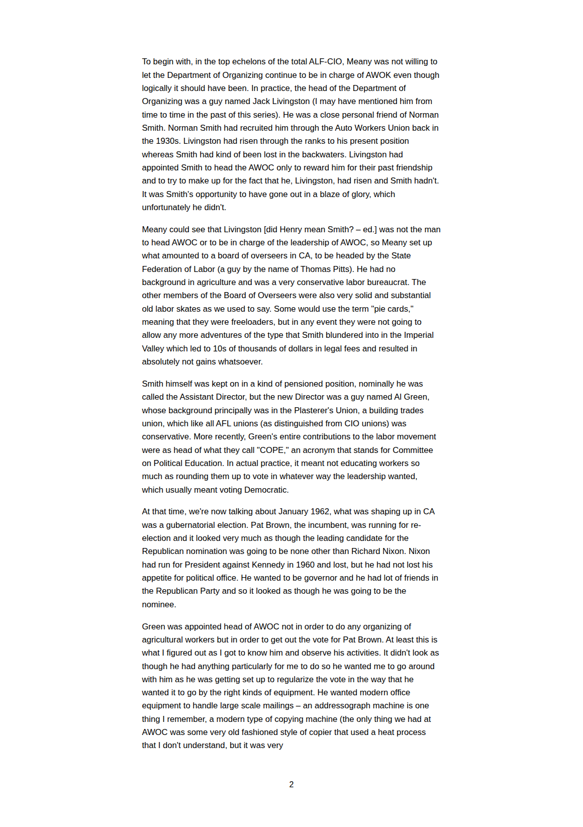To begin with, in the top echelons of the total ALF-CIO, Meany was not willing to let the Department of Organizing continue to be in charge of AWOK even though logically it should have been. In practice, the head of the Department of Organizing was a guy named Jack Livingston (I may have mentioned him from time to time in the past of this series). He was a close personal friend of Norman Smith. Norman Smith had recruited him through the Auto Workers Union back in the 1930s. Livingston had risen through the ranks to his present position whereas Smith had kind of been lost in the backwaters. Livingston had appointed Smith to head the AWOC only to reward him for their past friendship and to try to make up for the fact that he, Livingston, had risen and Smith hadn't. It was Smith's opportunity to have gone out in a blaze of glory, which unfortunately he didn't.
Meany could see that Livingston [did Henry mean Smith? – ed.] was not the man to head AWOC or to be in charge of the leadership of AWOC, so Meany set up what amounted to a board of overseers in CA, to be headed by the State Federation of Labor (a guy by the name of Thomas Pitts). He had no background in agriculture and was a very conservative labor bureaucrat. The other members of the Board of Overseers were also very solid and substantial old labor skates as we used to say. Some would use the term "pie cards," meaning that they were freeloaders, but in any event they were not going to allow any more adventures of the type that Smith blundered into in the Imperial Valley which led to 10s of thousands of dollars in legal fees and resulted in absolutely not gains whatsoever.
Smith himself was kept on in a kind of pensioned position, nominally he was called the Assistant Director, but the new Director was a guy named Al Green, whose background principally was in the Plasterer's Union, a building trades union, which like all AFL unions (as distinguished from CIO unions) was conservative. More recently, Green's entire contributions to the labor movement were as head of what they call "COPE," an acronym that stands for Committee on Political Education. In actual practice, it meant not educating workers so much as rounding them up to vote in whatever way the leadership wanted, which usually meant voting Democratic.
At that time, we're now talking about January 1962, what was shaping up in CA was a gubernatorial election. Pat Brown, the incumbent, was running for re-election and it looked very much as though the leading candidate for the Republican nomination was going to be none other than Richard Nixon. Nixon had run for President against Kennedy in 1960 and lost, but he had not lost his appetite for political office. He wanted to be governor and he had lot of friends in the Republican Party and so it looked as though he was going to be the nominee.
Green was appointed head of AWOC not in order to do any organizing of agricultural workers but in order to get out the vote for Pat Brown. At least this is what I figured out as I got to know him and observe his activities. It didn't look as though he had anything particularly for me to do so he wanted me to go around with him as he was getting set up to regularize the vote in the way that he wanted it to go by the right kinds of equipment. He wanted modern office equipment to handle large scale mailings – an addressograph machine is one thing I remember, a modern type of copying machine (the only thing we had at AWOC was some very old fashioned style of copier that used a heat process that I don't understand, but it was very
2